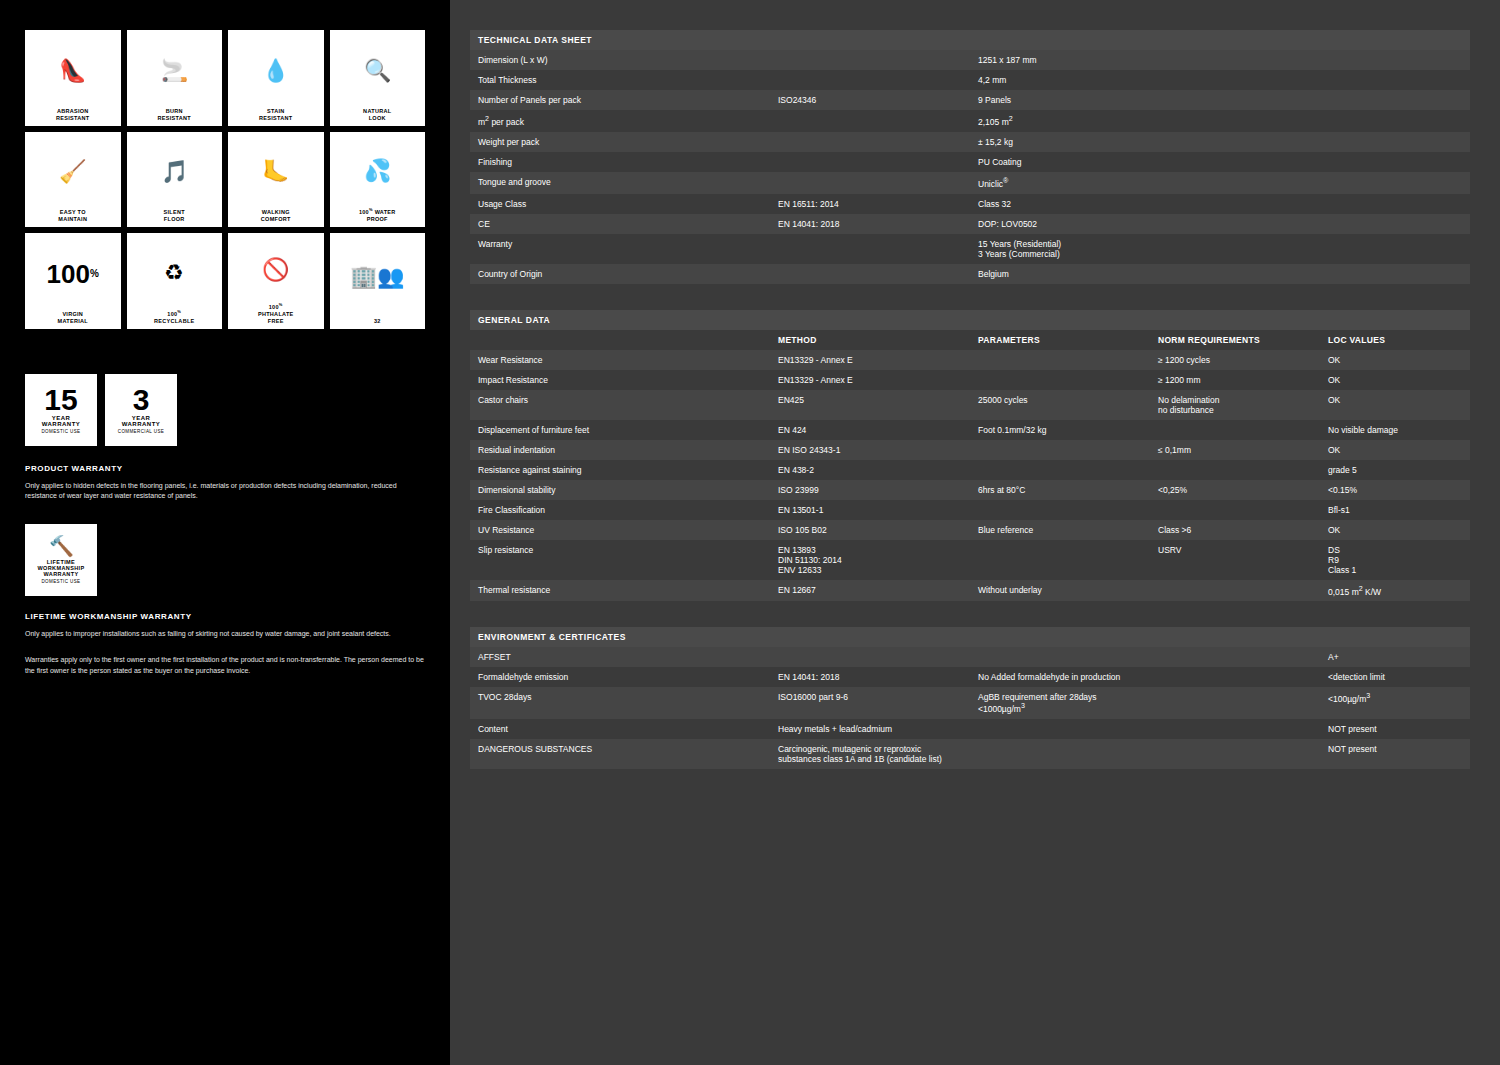👠
Abrasion
Resistant
🚬
Burn
Resistant
💧
Stain
Resistant
🔍
Natural
Look
🧹
Easy to
Maintain
🎵
Silent
Floor
🦶
Walking
Comfort
💦
100% Water
Proof
100%
Virgin
Material
♻
100%
Recyclable
🚫
100%
Phthalate
Free
🏢👥
32
15
YEAR
WARRANTY
DOMESTIC USE
3
YEAR
WARRANTY
COMMERCIAL USE
Product Warranty
Only applies to hidden defects in the flooring panels, i.e. materials or production defects including delamination, reduced resistance of wear layer and water resistance of panels.
🔨
LIFETIME
WORKMANSHIP
WARRANTY
DOMESTIC USE
Lifetime Workmanship Warranty
Only applies to improper installations such as falling of skirting not caused by water damage, and joint sealant defects.
Warranties apply only to the first owner and the first installation of the product and is non-transferrable. The person deemed to be the first owner is the person stated as the buyer on the purchase invoice.
Technical Data Sheet
| Dimension (L x W) | | 1251 x 187 mm |
| Total Thickness | | 4,2 mm |
| Number of Panels per pack | ISO24346 | 9 Panels |
| m 2 per pack | | 2,105 m 2 |
| Weight per pack | | ± 15,2 kg |
| Finishing | | PU Coating |
| Tongue and groove | | Uniclic ® |
| Usage Class | EN 16511: 2014 | Class 32 |
| CE | EN 14041: 2018 | DOP: LOV0502 |
| Warranty | | 15 Years (Residential) 3 Years (Commercial) |
| Country of Origin | | Belgium |
General Data
| | METHOD | PARAMETERS | NORM REQUIREMENTS | LOC VALUES |
| --- | --- | --- | --- | --- |
| Wear Resistance | EN13329 - Annex E | | ≥ 1200 cycles | OK |
| Impact Resistance | EN13329 - Annex E | | ≥ 1200 mm | OK |
| Castor chairs | EN425 | 25000 cycles | No delamination no disturbance | OK |
| Displacement of furniture feet | EN 424 | Foot 0.1mm/32 kg | | No visible damage |
| Residual indentation | EN ISO 24343-1 | | ≤ 0,1mm | OK |
| Resistance against staining | EN 438-2 | | | grade 5 |
| Dimensional stability | ISO 23999 | 6hrs at 80°C | <0,25% | <0.15% |
| Fire Classification | EN 13501-1 | | | Bfl-s1 |
| UV Resistance | ISO 105 B02 | Blue reference | Class >6 | OK |
| Slip resistance | EN 13893 DIN 51130: 2014 ENV 12633 | | USRV | DS R9 Class 1 |
| Thermal resistance | EN 12667 | Without underlay | | 0,015 m 2 K/W |
Environment & Certificates
| AFFSET | | | | A+ |
| Formaldehyde emission | EN 14041: 2018 | No Added formaldehyde in production | | <detection limit |
| TVOC 28days | ISO16000 part 9-6 | AgBB requirement after 28days <1000µg/m 3 | | <100µg/m 3 |
| Content | Heavy metals + lead/cadmium | | | NOT present |
| DANGEROUS SUBSTANCES | Carcinogenic, mutagenic or reprotoxic substances class 1A and 1B (candidate list) | | | NOT present |